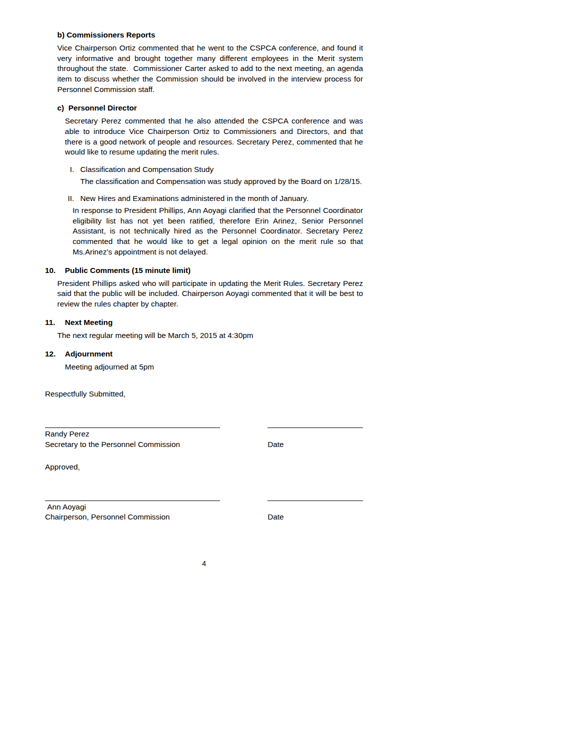b) Commissioners Reports
Vice Chairperson Ortiz commented that he went to the CSPCA conference, and found it very informative and brought together many different employees in the Merit system throughout the state. Commissioner Carter asked to add to the next meeting, an agenda item to discuss whether the Commission should be involved in the interview process for Personnel Commission staff.
c) Personnel Director
Secretary Perez commented that he also attended the CSPCA conference and was able to introduce Vice Chairperson Ortiz to Commissioners and Directors, and that there is a good network of people and resources. Secretary Perez, commented that he would like to resume updating the merit rules.
I.
Classification and Compensation Study
The classification and Compensation was study approved by the Board on 1/28/15.
II.
New Hires and Examinations administered in the month of January.
In response to President Phillips, Ann Aoyagi clarified that the Personnel Coordinator eligibility list has not yet been ratified, therefore Erin Arinez, Senior Personnel Assistant, is not technically hired as the Personnel Coordinator. Secretary Perez commented that he would like to get a legal opinion on the merit rule so that Ms.Arinez’s appointment is not delayed.
10.
Public Comments (15 minute limit)
President Phillips asked who will participate in updating the Merit Rules. Secretary Perez said that the public will be included. Chairperson Aoyagi commented that it will be best to review the rules chapter by chapter.
11.
Next Meeting
The next regular meeting will be March 5, 2015 at 4:30pm
12.
Adjournment
Meeting adjourned at 5pm
Respectfully Submitted,
Randy Perez
Secretary to the Personnel Commission
Date
Approved,
Ann Aoyagi
Chairperson, Personnel Commission
Date
4